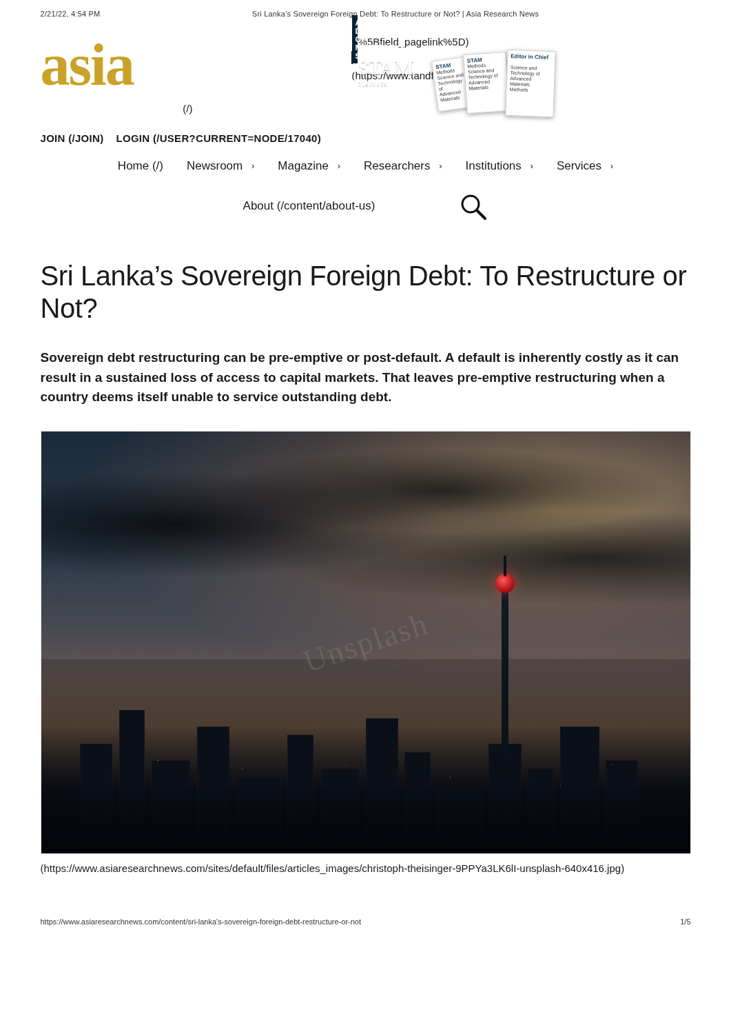2/21/22, 4:54 PM Sri Lanka’s Sovereign Foreign Debt: To Restructure or Not? | Asia Research News
asia (/)
(/%5Bfield_pagelink%5D) STAMMethods and Technology of
Materials: Methods STAMMethods
Science and
Technology of
Advanced
Materials STAMMethods
Science and
Technology of
Advanced
Materials Editor in Chief
Science and
Technology of
Advanced
Materials:
Methods ACCELERATING DEVELOPMENT OF MATERIALS SCIENCE (https://www.tandfonline.com/stam-m)
JOIN (/JOIN) LOGIN (/USER?CURRENT=NODE/17040)
Home (/)
Newsroom ›
Magazine ›
Researchers ›
Institutions ›
Services ›
About (/content/about-us)
Sri Lanka’s Sovereign Foreign Debt: To Restructure or Not?
Sovereign debt restructuring can be pre-emptive or post-default. A default is inherently costly as it can result in a sustained loss of access to capital markets. That leaves pre-emptive restructuring when a country deems itself unable to service outstanding debt.
Unsplash
(https://www.asiaresearchnews.com/sites/default/files/articles_images/christoph-theisinger-9PPYa3LK6lI-unsplash-640x416.jpg)
https://www.asiaresearchnews.com/content/sri-lanka's-sovereign-foreign-debt-restructure-or-not 1/5